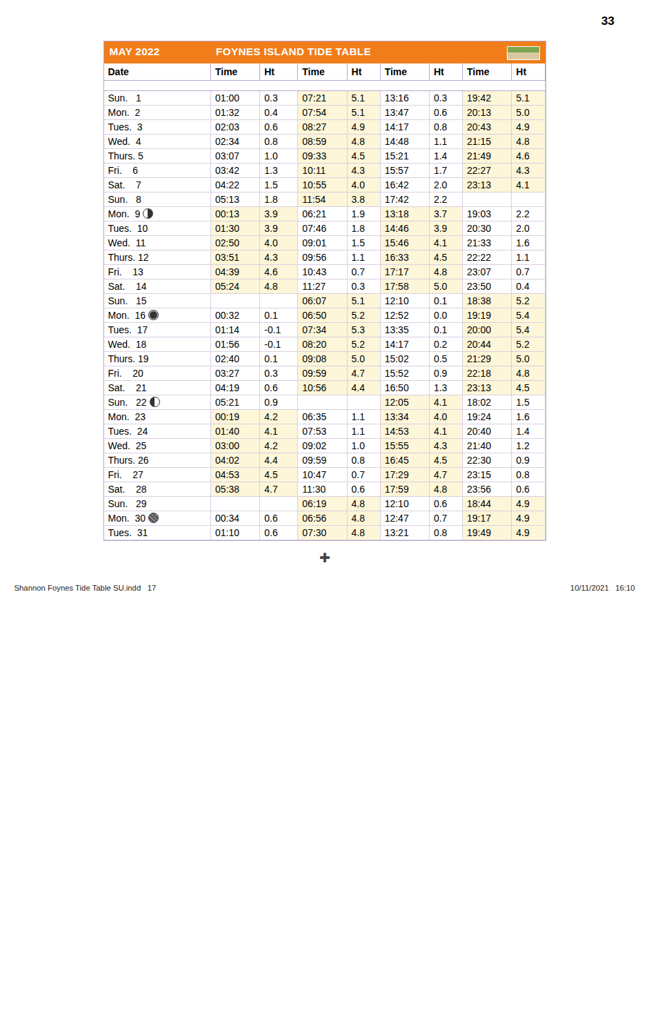33
MAY 2022 FOYNES ISLAND TIDE TABLE
| Date | Time | Ht | Time | Ht | Time | Ht | Time | Ht |
| --- | --- | --- | --- | --- | --- | --- | --- | --- |
| Sun. 1 | 01:00 | 0.3 | 07:21 | 5.1 | 13:16 | 0.3 | 19:42 | 5.1 |
| Mon. 2 | 01:32 | 0.4 | 07:54 | 5.1 | 13:47 | 0.6 | 20:13 | 5.0 |
| Tues. 3 | 02:03 | 0.6 | 08:27 | 4.9 | 14:17 | 0.8 | 20:43 | 4.9 |
| Wed. 4 | 02:34 | 0.8 | 08:59 | 4.8 | 14:48 | 1.1 | 21:15 | 4.8 |
| Thurs. 5 | 03:07 | 1.0 | 09:33 | 4.5 | 15:21 | 1.4 | 21:49 | 4.6 |
| Fri. 6 | 03:42 | 1.3 | 10:11 | 4.3 | 15:57 | 1.7 | 22:27 | 4.3 |
| Sat. 7 | 04:22 | 1.5 | 10:55 | 4.0 | 16:42 | 2.0 | 23:13 | 4.1 |
| Sun. 8 | 05:13 | 1.8 | 11:54 | 3.8 | 17:42 | 2.2 | | |
| Mon. 9 | 00:13 | 3.9 | 06:21 | 1.9 | 13:18 | 3.7 | 19:03 | 2.2 |
| Tues. 10 | 01:30 | 3.9 | 07:46 | 1.8 | 14:46 | 3.9 | 20:30 | 2.0 |
| Wed. 11 | 02:50 | 4.0 | 09:01 | 1.5 | 15:46 | 4.1 | 21:33 | 1.6 |
| Thurs. 12 | 03:51 | 4.3 | 09:56 | 1.1 | 16:33 | 4.5 | 22:22 | 1.1 |
| Fri. 13 | 04:39 | 4.6 | 10:43 | 0.7 | 17:17 | 4.8 | 23:07 | 0.7 |
| Sat. 14 | 05:24 | 4.8 | 11:27 | 0.3 | 17:58 | 5.0 | 23:50 | 0.4 |
| Sun. 15 | | | 06:07 | 5.1 | 12:10 | 0.1 | 18:38 | 5.2 |
| Mon. 16 | 00:32 | 0.1 | 06:50 | 5.2 | 12:52 | 0.0 | 19:19 | 5.4 |
| Tues. 17 | 01:14 | -0.1 | 07:34 | 5.3 | 13:35 | 0.1 | 20:00 | 5.4 |
| Wed. 18 | 01:56 | -0.1 | 08:20 | 5.2 | 14:17 | 0.2 | 20:44 | 5.2 |
| Thurs. 19 | 02:40 | 0.1 | 09:08 | 5.0 | 15:02 | 0.5 | 21:29 | 5.0 |
| Fri. 20 | 03:27 | 0.3 | 09:59 | 4.7 | 15:52 | 0.9 | 22:18 | 4.8 |
| Sat. 21 | 04:19 | 0.6 | 10:56 | 4.4 | 16:50 | 1.3 | 23:13 | 4.5 |
| Sun. 22 | 05:21 | 0.9 | | | 12:05 | 4.1 | 18:02 | 1.5 |
| Mon. 23 | 00:19 | 4.2 | 06:35 | 1.1 | 13:34 | 4.0 | 19:24 | 1.6 |
| Tues. 24 | 01:40 | 4.1 | 07:53 | 1.1 | 14:53 | 4.1 | 20:40 | 1.4 |
| Wed. 25 | 03:00 | 4.2 | 09:02 | 1.0 | 15:55 | 4.3 | 21:40 | 1.2 |
| Thurs. 26 | 04:02 | 4.4 | 09:59 | 0.8 | 16:45 | 4.5 | 22:30 | 0.9 |
| Fri. 27 | 04:53 | 4.5 | 10:47 | 0.7 | 17:29 | 4.7 | 23:15 | 0.8 |
| Sat. 28 | 05:38 | 4.7 | 11:30 | 0.6 | 17:59 | 4.8 | 23:56 | 0.6 |
| Sun. 29 | | | 06:19 | 4.8 | 12:10 | 0.6 | 18:44 | 4.9 |
| Mon. 30 | 00:34 | 0.6 | 06:56 | 4.8 | 12:47 | 0.7 | 19:17 | 4.9 |
| Tues. 31 | 01:10 | 0.6 | 07:30 | 4.8 | 13:21 | 0.8 | 19:49 | 4.9 |
✚
Shannon Foynes Tide Table SU.indd 17 10/11/2021 16:10